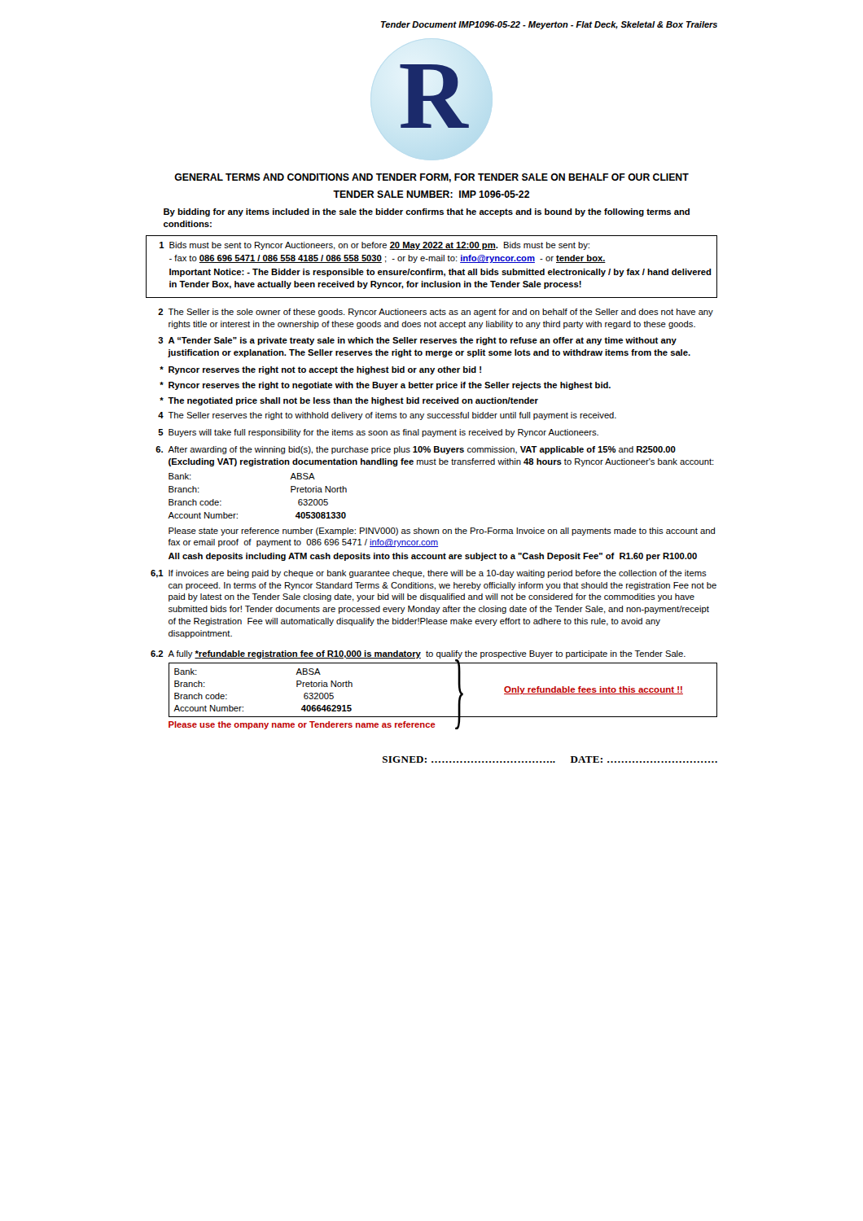Tender Document IMP1096-05-22 - Meyerton - Flat Deck, Skeletal & Box Trailers
R
GENERAL TERMS AND CONDITIONS AND TENDER FORM, FOR TENDER SALE ON BEHALF OF OUR CLIENT
TENDER SALE NUMBER: IMP 1096-05-22
By bidding for any items included in the sale the bidder confirms that he accepts and is bound by the following terms and conditions:
1
Bids must be sent to Ryncor Auctioneers, on or before 20 May 2022 at 12:00 pm. Bids must be sent by:
- fax to 086 696 5471 / 086 558 4185 / 086 558 5030 ; - or by e-mail to: info@ryncor.com - or tender box.
Important Notice: - The Bidder is responsible to ensure/confirm, that all bids submitted electronically / by fax / hand delivered in Tender Box, have actually been received by Ryncor, for inclusion in the Tender Sale process!
2
The Seller is the sole owner of these goods. Ryncor Auctioneers acts as an agent for and on behalf of the Seller and does not have any rights title or interest in the ownership of these goods and does not accept any liability to any third party with regard to these goods.
3
A “Tender Sale” is a private treaty sale in which the Seller reserves the right to refuse an offer at any time without any justification or explanation. The Seller reserves the right to merge or split some lots and to withdraw items from the sale.
*
Ryncor reserves the right not to accept the highest bid or any other bid !
*
Ryncor reserves the right to negotiate with the Buyer a better price if the Seller rejects the highest bid.
*
The negotiated price shall not be less than the highest bid received on auction/tender
4
The Seller reserves the right to withhold delivery of items to any successful bidder until full payment is received.
5
Buyers will take full responsibility for the items as soon as final payment is received by Ryncor Auctioneers.
6.
After awarding of the winning bid(s), the purchase price plus 10% Buyers commission, VAT applicable of 15% and R2500.00 (Excluding VAT) registration documentation handling fee must be transferred within 48 hours to Ryncor Auctioneer's bank account:
Bank:
ABSA
Branch:
Pretoria North
Branch code:
632005
Account Number:
4053081330
Please state your reference number (Example: PINV000) as shown on the Pro-Forma Invoice on all payments made to this account and fax or email proof of payment to 086 696 5471 / info@ryncor.com
All cash deposits including ATM cash deposits into this account are subject to a "Cash Deposit Fee" of R1.60 per R100.00
6,1
If invoices are being paid by cheque or bank guarantee cheque, there will be a 10-day waiting period before the collection of the items can proceed. In terms of the Ryncor Standard Terms & Conditions, we hereby officially inform you that should the registration Fee not be paid by latest on the Tender Sale closing date, your bid will be disqualified and will not be considered for the commodities you have submitted bids for! Tender documents are processed every Monday after the closing date of the Tender Sale, and non-payment/receipt of the Registration Fee will automatically disqualify the bidder!Please make every effort to adhere to this rule, to avoid any disappointment.
6.2
A fully *refundable registration fee of R10,000 is mandatory to qualify the prospective Buyer to participate in the Tender Sale.
Bank:
ABSA
Branch:
Pretoria North
Branch code:
632005
Account Number:
4066462915
}
Only refundable fees into this account !!
Please use the ompany name or Tenderers name as reference
SIGNED: ……………………………..DATE: ………………………….